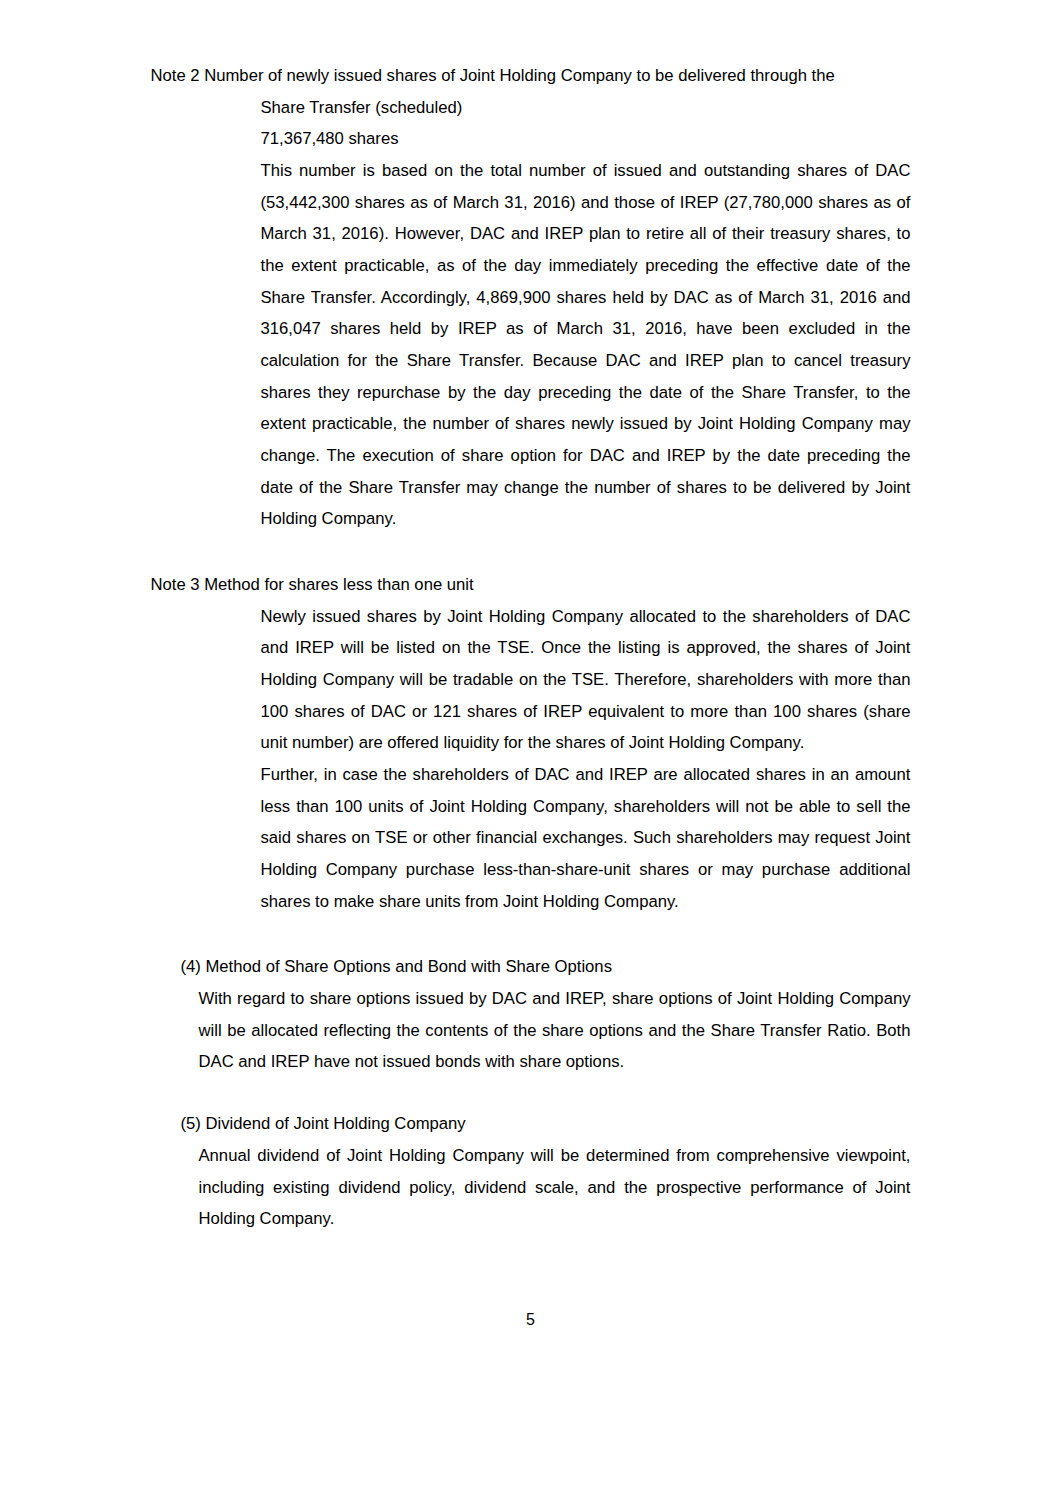Note 2 Number of newly issued shares of Joint Holding Company to be delivered through the
Share Transfer (scheduled)
71,367,480 shares
This number is based on the total number of issued and outstanding shares of DAC (53,442,300 shares as of March 31, 2016) and those of IREP (27,780,000 shares as of March 31, 2016). However, DAC and IREP plan to retire all of their treasury shares, to the extent practicable, as of the day immediately preceding the effective date of the Share Transfer. Accordingly, 4,869,900 shares held by DAC as of March 31, 2016 and 316,047 shares held by IREP as of March 31, 2016, have been excluded in the calculation for the Share Transfer. Because DAC and IREP plan to cancel treasury shares they repurchase by the day preceding the date of the Share Transfer, to the extent practicable, the number of shares newly issued by Joint Holding Company may change. The execution of share option for DAC and IREP by the date preceding the date of the Share Transfer may change the number of shares to be delivered by Joint Holding Company.
Note 3 Method for shares less than one unit
Newly issued shares by Joint Holding Company allocated to the shareholders of DAC and IREP will be listed on the TSE. Once the listing is approved, the shares of Joint Holding Company will be tradable on the TSE. Therefore, shareholders with more than 100 shares of DAC or 121 shares of IREP equivalent to more than 100 shares (share unit number) are offered liquidity for the shares of Joint Holding Company.
Further, in case the shareholders of DAC and IREP are allocated shares in an amount less than 100 units of Joint Holding Company, shareholders will not be able to sell the said shares on TSE or other financial exchanges. Such shareholders may request Joint Holding Company purchase less-than-share-unit shares or may purchase additional shares to make share units from Joint Holding Company.
(4) Method of Share Options and Bond with Share Options
With regard to share options issued by DAC and IREP, share options of Joint Holding Company will be allocated reflecting the contents of the share options and the Share Transfer Ratio. Both DAC and IREP have not issued bonds with share options.
(5) Dividend of Joint Holding Company
Annual dividend of Joint Holding Company will be determined from comprehensive viewpoint, including existing dividend policy, dividend scale, and the prospective performance of Joint Holding Company.
5